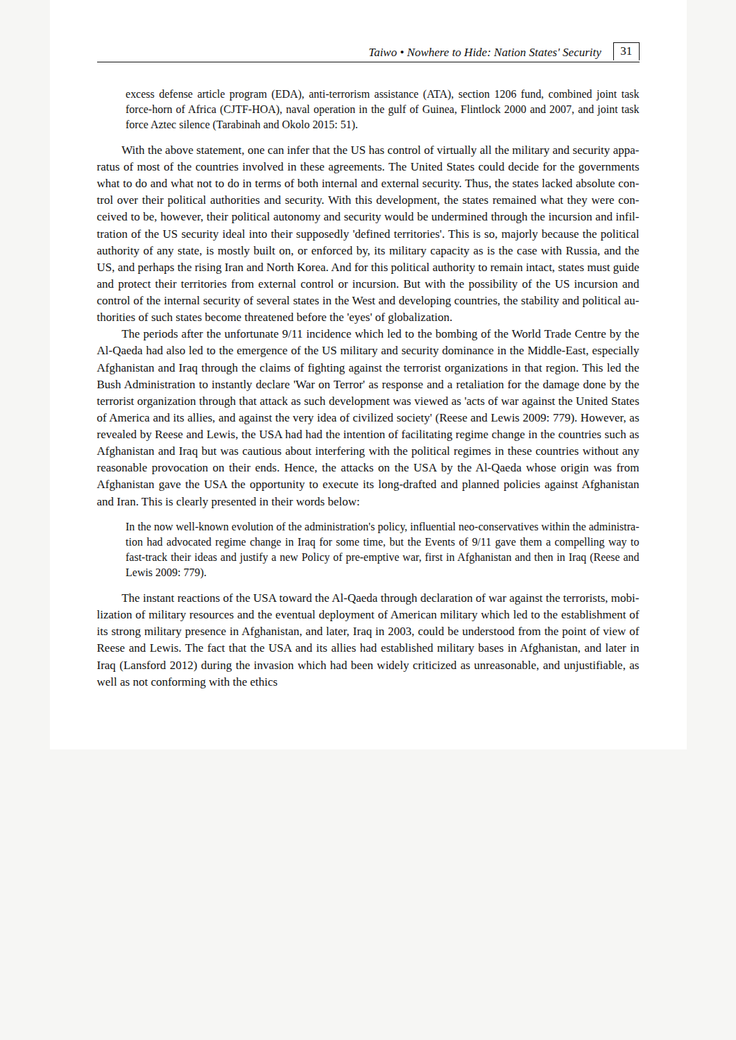Taiwo • Nowhere to Hide: Nation States' Security
31
excess defense article program (EDA), anti-terrorism assistance (ATA), section 1206 fund, combined joint task force-horn of Africa (CJTF-HOA), naval operation in the gulf of Guinea, Flintlock 2000 and 2007, and joint task force Aztec silence (Tarabinah and Okolo 2015: 51).
With the above statement, one can infer that the US has control of virtually all the military and security apparatus of most of the countries involved in these agreements. The United States could decide for the governments what to do and what not to do in terms of both internal and external security. Thus, the states lacked absolute control over their political authorities and security. With this development, the states remained what they were conceived to be, however, their political autonomy and security would be undermined through the incursion and infiltration of the US security ideal into their supposedly 'defined territories'. This is so, majorly because the political authority of any state, is mostly built on, or enforced by, its military capacity as is the case with Russia, and the US, and perhaps the rising Iran and North Korea. And for this political authority to remain intact, states must guide and protect their territories from external control or incursion. But with the possibility of the US incursion and control of the internal security of several states in the West and developing countries, the stability and political authorities of such states become threatened before the 'eyes' of globalization.
The periods after the unfortunate 9/11 incidence which led to the bombing of the World Trade Centre by the Al-Qaeda had also led to the emergence of the US military and security dominance in the Middle-East, especially Afghanistan and Iraq through the claims of fighting against the terrorist organizations in that region. This led the Bush Administration to instantly declare 'War on Terror' as response and a retaliation for the damage done by the terrorist organization through that attack as such development was viewed as 'acts of war against the United States of America and its allies, and against the very idea of civilized society' (Reese and Lewis 2009: 779). However, as revealed by Reese and Lewis, the USA had had the intention of facilitating regime change in the countries such as Afghanistan and Iraq but was cautious about interfering with the political regimes in these countries without any reasonable provocation on their ends. Hence, the attacks on the USA by the Al-Qaeda whose origin was from Afghanistan gave the USA the opportunity to execute its long-drafted and planned policies against Afghanistan and Iran. This is clearly presented in their words below:
In the now well-known evolution of the administration's policy, influential neo-conservatives within the administration had advocated regime change in Iraq for some time, but the Events of 9/11 gave them a compelling way to fast-track their ideas and justify a new Policy of pre-emptive war, first in Afghanistan and then in Iraq (Reese and Lewis 2009: 779).
The instant reactions of the USA toward the Al-Qaeda through declaration of war against the terrorists, mobilization of military resources and the eventual deployment of American military which led to the establishment of its strong military presence in Afghanistan, and later, Iraq in 2003, could be understood from the point of view of Reese and Lewis. The fact that the USA and its allies had established military bases in Afghanistan, and later in Iraq (Lansford 2012) during the invasion which had been widely criticized as unreasonable, and unjustifiable, as well as not conforming with the ethics